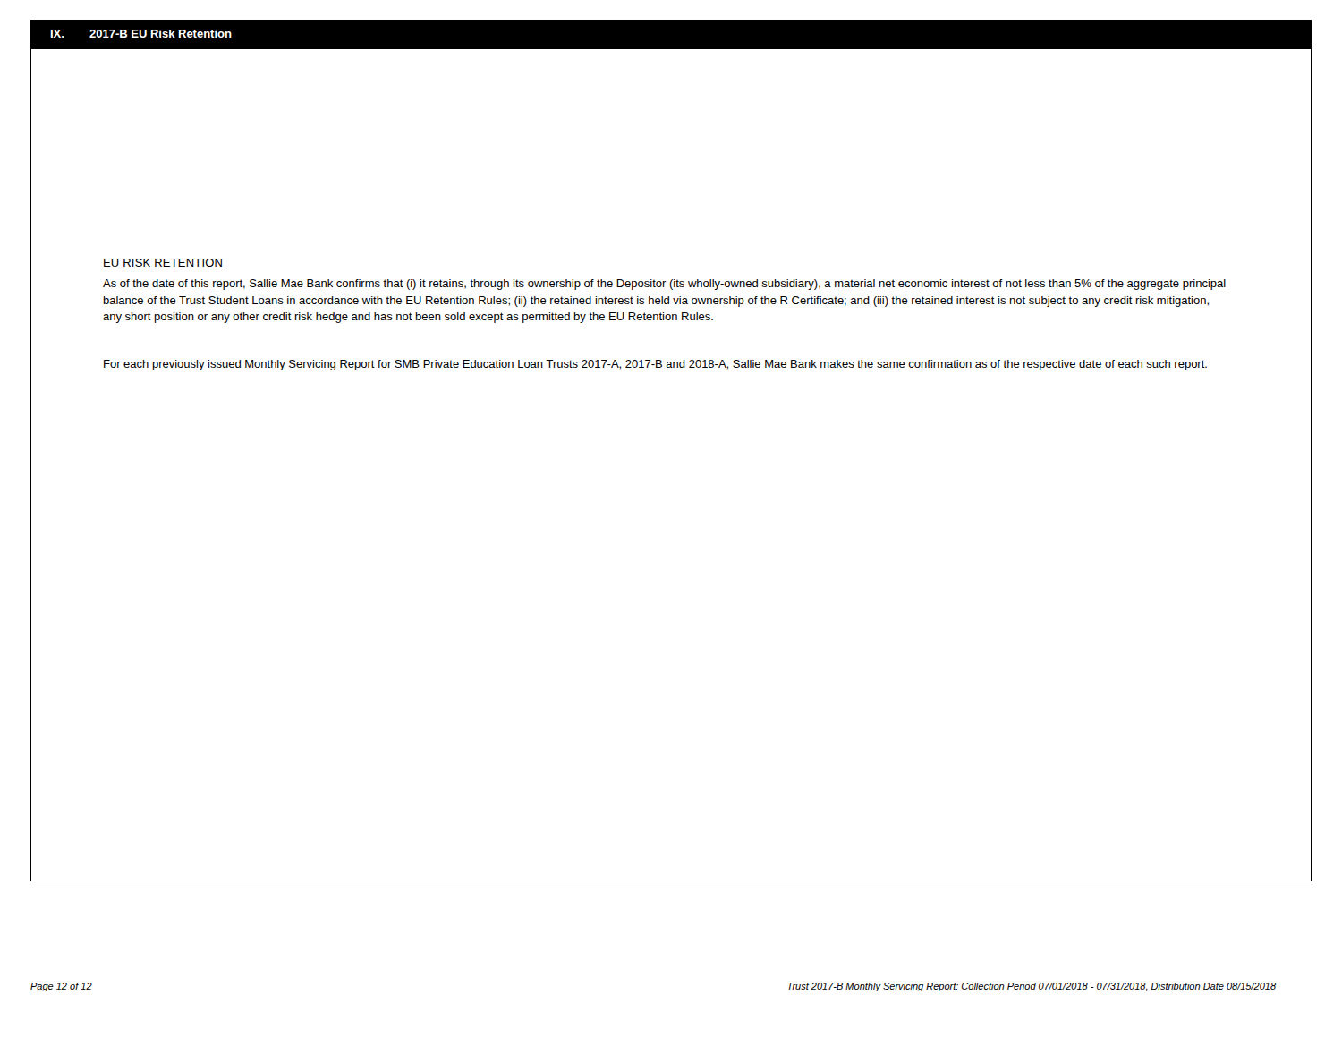IX. 2017-B EU Risk Retention
EU RISK RETENTION
As of the date of this report, Sallie Mae Bank confirms that (i) it retains, through its ownership of the Depositor (its wholly-owned subsidiary), a material net economic interest of not less than 5% of the aggregate principal balance of the Trust Student Loans in accordance with the EU Retention Rules; (ii) the retained interest is held via ownership of the R Certificate; and (iii) the retained interest is not subject to any credit risk mitigation, any short position or any other credit risk hedge and has not been sold except as permitted by the EU Retention Rules.
For each previously issued Monthly Servicing Report for SMB Private Education Loan Trusts 2017-A, 2017-B and 2018-A, Sallie Mae Bank makes the same confirmation as of the respective date of each such report.
Page 12 of 12
Trust 2017-B Monthly Servicing Report: Collection Period 07/01/2018 - 07/31/2018, Distribution Date 08/15/2018